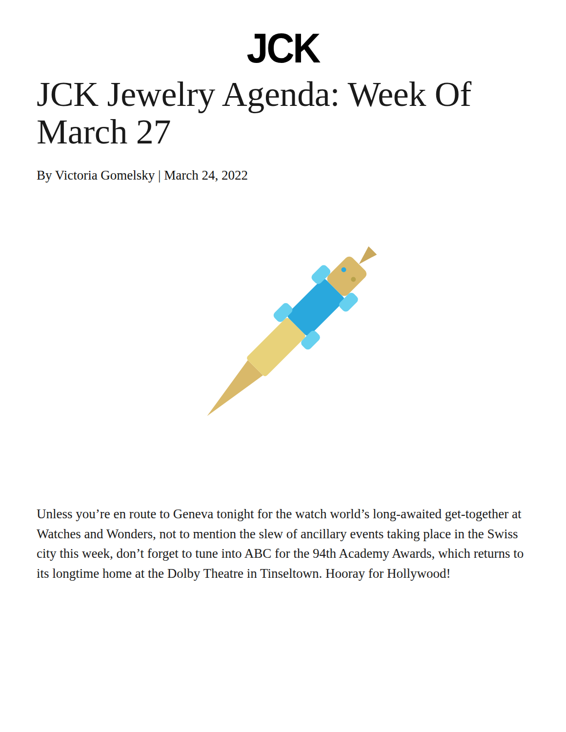JCK
JCK Jewelry Agenda: Week Of March 27
By Victoria Gomelsky | March 24, 2022
Unless you’re en route to Geneva tonight for the watch world’s long-awaited get-together at Watches and Wonders, not to mention the slew of ancillary events taking place in the Swiss city this week, don’t forget to tune into ABC for the 94th Academy Awards, which returns to its longtime home at the Dolby Theatre in Tinseltown. Hooray for Hollywood!